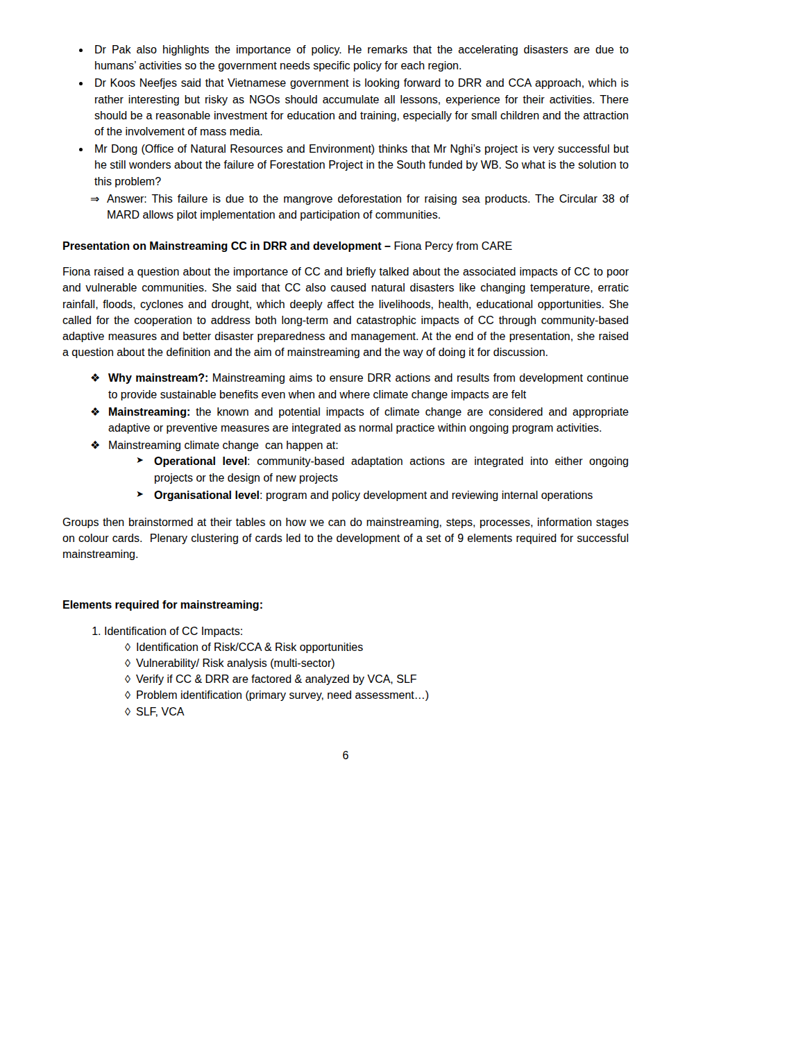Dr Pak also highlights the importance of policy. He remarks that the accelerating disasters are due to humans’ activities so the government needs specific policy for each region.
Dr Koos Neefjes said that Vietnamese government is looking forward to DRR and CCA approach, which is rather interesting but risky as NGOs should accumulate all lessons, experience for their activities. There should be a reasonable investment for education and training, especially for small children and the attraction of the involvement of mass media.
Mr Dong (Office of Natural Resources and Environment) thinks that Mr Nghi’s project is very successful but he still wonders about the failure of Forestation Project in the South funded by WB. So what is the solution to this problem?
Answer: This failure is due to the mangrove deforestation for raising sea products. The Circular 38 of MARD allows pilot implementation and participation of communities.
Presentation on Mainstreaming CC in DRR and development – Fiona Percy from CARE
Fiona raised a question about the importance of CC and briefly talked about the associated impacts of CC to poor and vulnerable communities. She said that CC also caused natural disasters like changing temperature, erratic rainfall, floods, cyclones and drought, which deeply affect the livelihoods, health, educational opportunities. She called for the cooperation to address both long-term and catastrophic impacts of CC through community-based adaptive measures and better disaster preparedness and management. At the end of the presentation, she raised a question about the definition and the aim of mainstreaming and the way of doing it for discussion.
Why mainstream?: Mainstreaming aims to ensure DRR actions and results from development continue to provide sustainable benefits even when and where climate change impacts are felt
Mainstreaming: the known and potential impacts of climate change are considered and appropriate adaptive or preventive measures are integrated as normal practice within ongoing program activities.
Mainstreaming climate change can happen at:
Operational level: community-based adaptation actions are integrated into either ongoing projects or the design of new projects
Organisational level: program and policy development and reviewing internal operations
Groups then brainstormed at their tables on how we can do mainstreaming, steps, processes, information stages on colour cards. Plenary clustering of cards led to the development of a set of 9 elements required for successful mainstreaming.
Elements required for mainstreaming:
Identification of CC Impacts:
Identification of Risk/CCA & Risk opportunities
Vulnerability/ Risk analysis (multi-sector)
Verify if CC & DRR are factored & analyzed by VCA, SLF
Problem identification (primary survey, need assessment…)
SLF, VCA
6